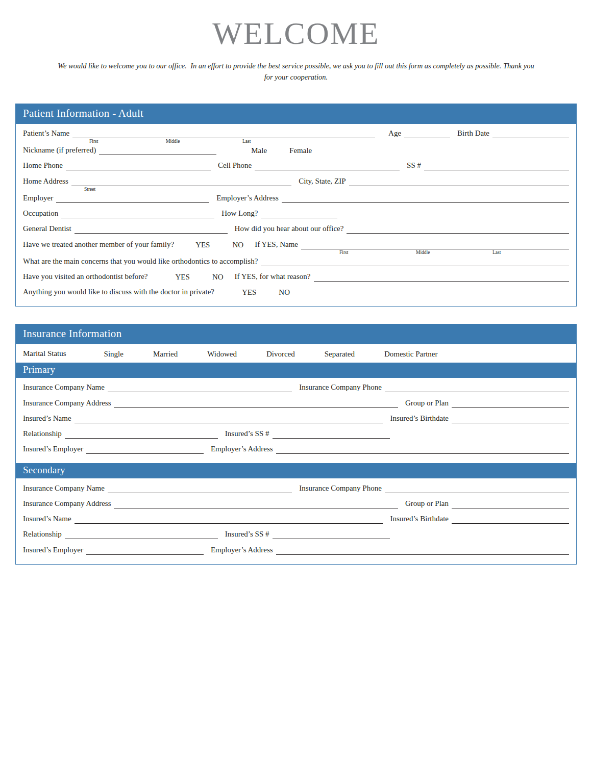WELCOME
We would like to welcome you to our office. In an effort to provide the best service possible, we ask you to fill out this form as completely as possible. Thank you for your cooperation.
Patient Information - Adult
Patient’s Name Age Birth Date
First Middle Last
Nickname (if preferred) Male Female
Home Phone Cell Phone SS #
Home Address City, State, ZIP
Street
Employer Employer’s Address
Occupation How Long?
General Dentist How did you hear about our office?
Have we treated another member of your family? YES NO If YES, Name
First Middle Last
What are the main concerns that you would like orthodontics to accomplish?
Have you visited an orthodontist before? YES NO If YES, for what reason?
Anything you would like to discuss with the doctor in private? YES NO
Insurance Information
Marital Status Single Married Widowed Divorced Separated Domestic Partner
Primary
Insurance Company Name Insurance Company Phone
Insurance Company Address Group or Plan
Insured’s Name Insured’s Birthdate
Relationship Insured’s SS #
Insured’s Employer Employer’s Address
Secondary
Insurance Company Name Insurance Company Phone
Insurance Company Address Group or Plan
Insured’s Name Insured’s Birthdate
Relationship Insured’s SS #
Insured’s Employer Employer’s Address